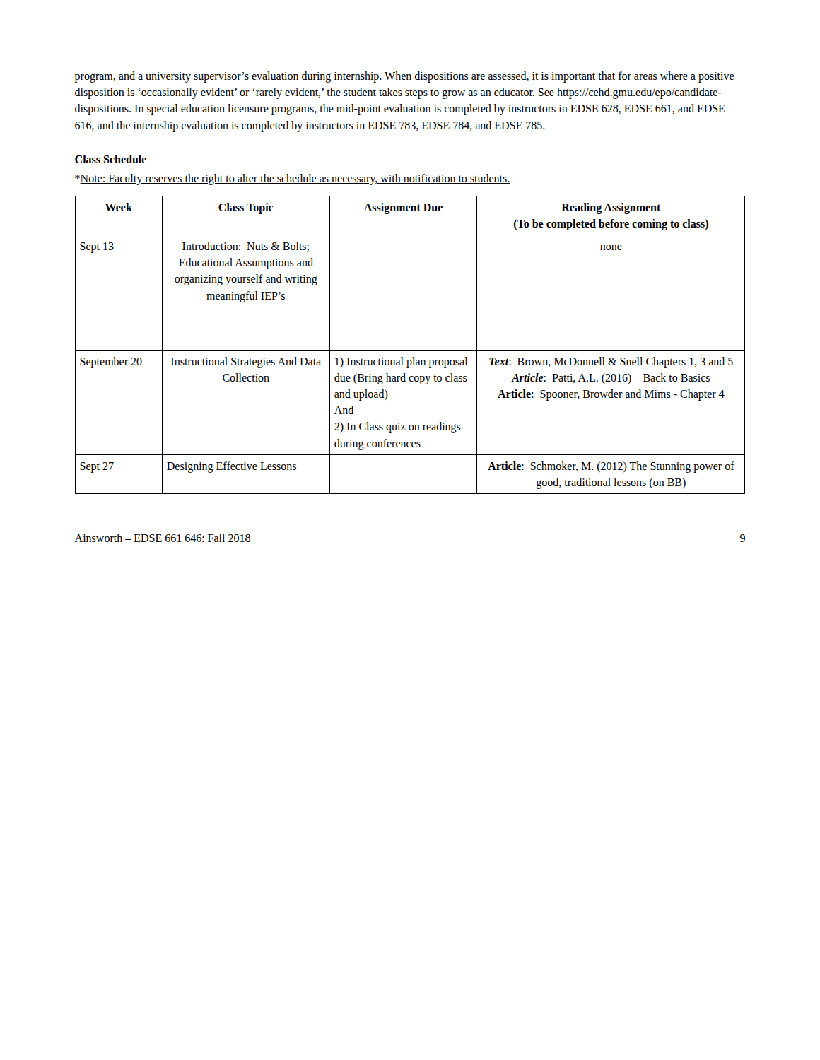program, and a university supervisor’s evaluation during internship. When dispositions are assessed, it is important that for areas where a positive disposition is ‘occasionally evident’ or ‘rarely evident,’ the student takes steps to grow as an educator. See https://cehd.gmu.edu/epo/candidate-dispositions. In special education licensure programs, the mid-point evaluation is completed by instructors in EDSE 628, EDSE 661, and EDSE 616, and the internship evaluation is completed by instructors in EDSE 783, EDSE 784, and EDSE 785.
Class Schedule
*Note: Faculty reserves the right to alter the schedule as necessary, with notification to students.
| Week | Class Topic | Assignment Due | Reading Assignment (To be completed before coming to class) |
| --- | --- | --- | --- |
| Sept 13 | Introduction: Nuts & Bolts; Educational Assumptions and organizing yourself and writing meaningful IEP’s | | none |
| September 20 | Instructional Strategies And Data Collection | 1) Instructional plan proposal due (Bring hard copy to class and upload) And 2) In Class quiz on readings during conferences | Text : Brown, McDonnell & Snell Chapters 1, 3 and 5 Article : Patti, A.L. (2016) – Back to Basics Article : Spooner, Browder and Mims - Chapter 4 |
| Sept 27 | Designing Effective Lessons | | Article : Schmoker, M. (2012) The Stunning power of good, traditional lessons (on BB) |
Ainsworth – EDSE 661 646: Fall 2018 9